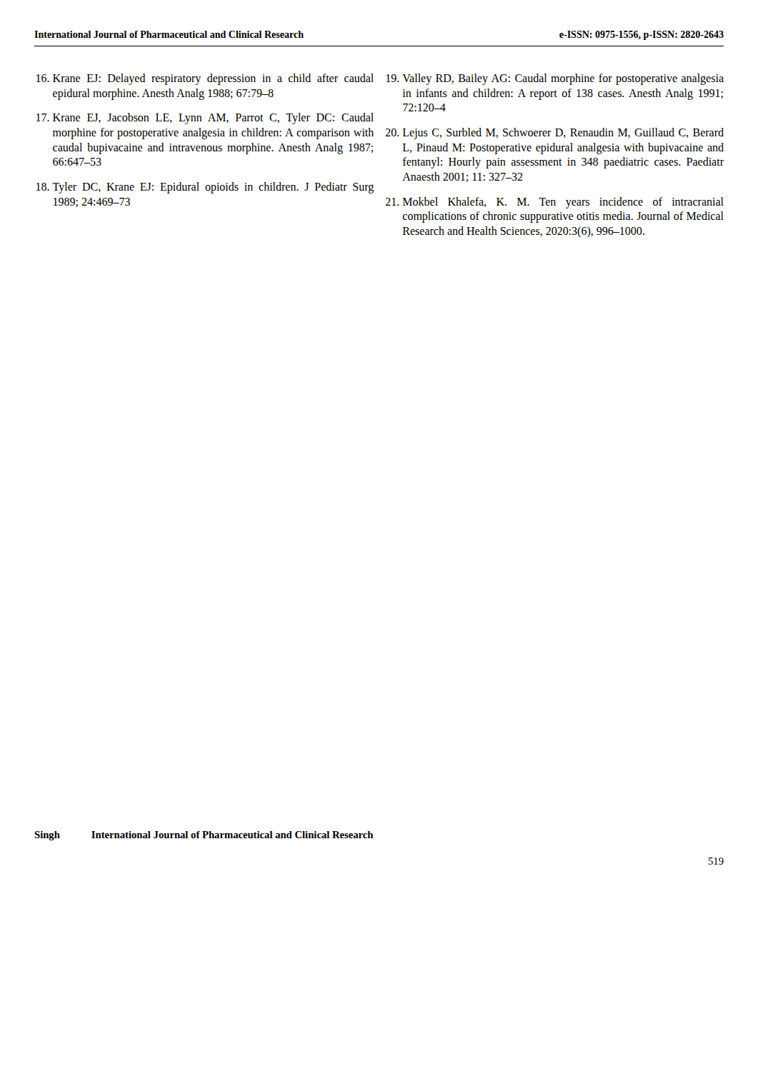International Journal of Pharmaceutical and Clinical Research
e-ISSN: 0975-1556, p-ISSN: 2820-2643
Krane EJ: Delayed respiratory depression in a child after caudal epidural morphine. Anesth Analg 1988; 67:79–8
Krane EJ, Jacobson LE, Lynn AM, Parrot C, Tyler DC: Caudal morphine for postoperative analgesia in children: A comparison with caudal bupivacaine and intravenous morphine. Anesth Analg 1987; 66:647–53
Tyler DC, Krane EJ: Epidural opioids in children. J Pediatr Surg 1989; 24:469–73
Valley RD, Bailey AG: Caudal morphine for postoperative analgesia in infants and children: A report of 138 cases. Anesth Analg 1991; 72:120–4
Lejus C, Surbled M, Schwoerer D, Renaudin M, Guillaud C, Berard L, Pinaud M: Postoperative epidural analgesia with bupivacaine and fentanyl: Hourly pain assessment in 348 paediatric cases. Paediatr Anaesth 2001; 11: 327–32
Mokbel Khalefa, K. M. Ten years incidence of intracranial complications of chronic suppurative otitis media. Journal of Medical Research and Health Sciences, 2020:3(6), 996–1000.
Singh International Journal of Pharmaceutical and Clinical Research
519